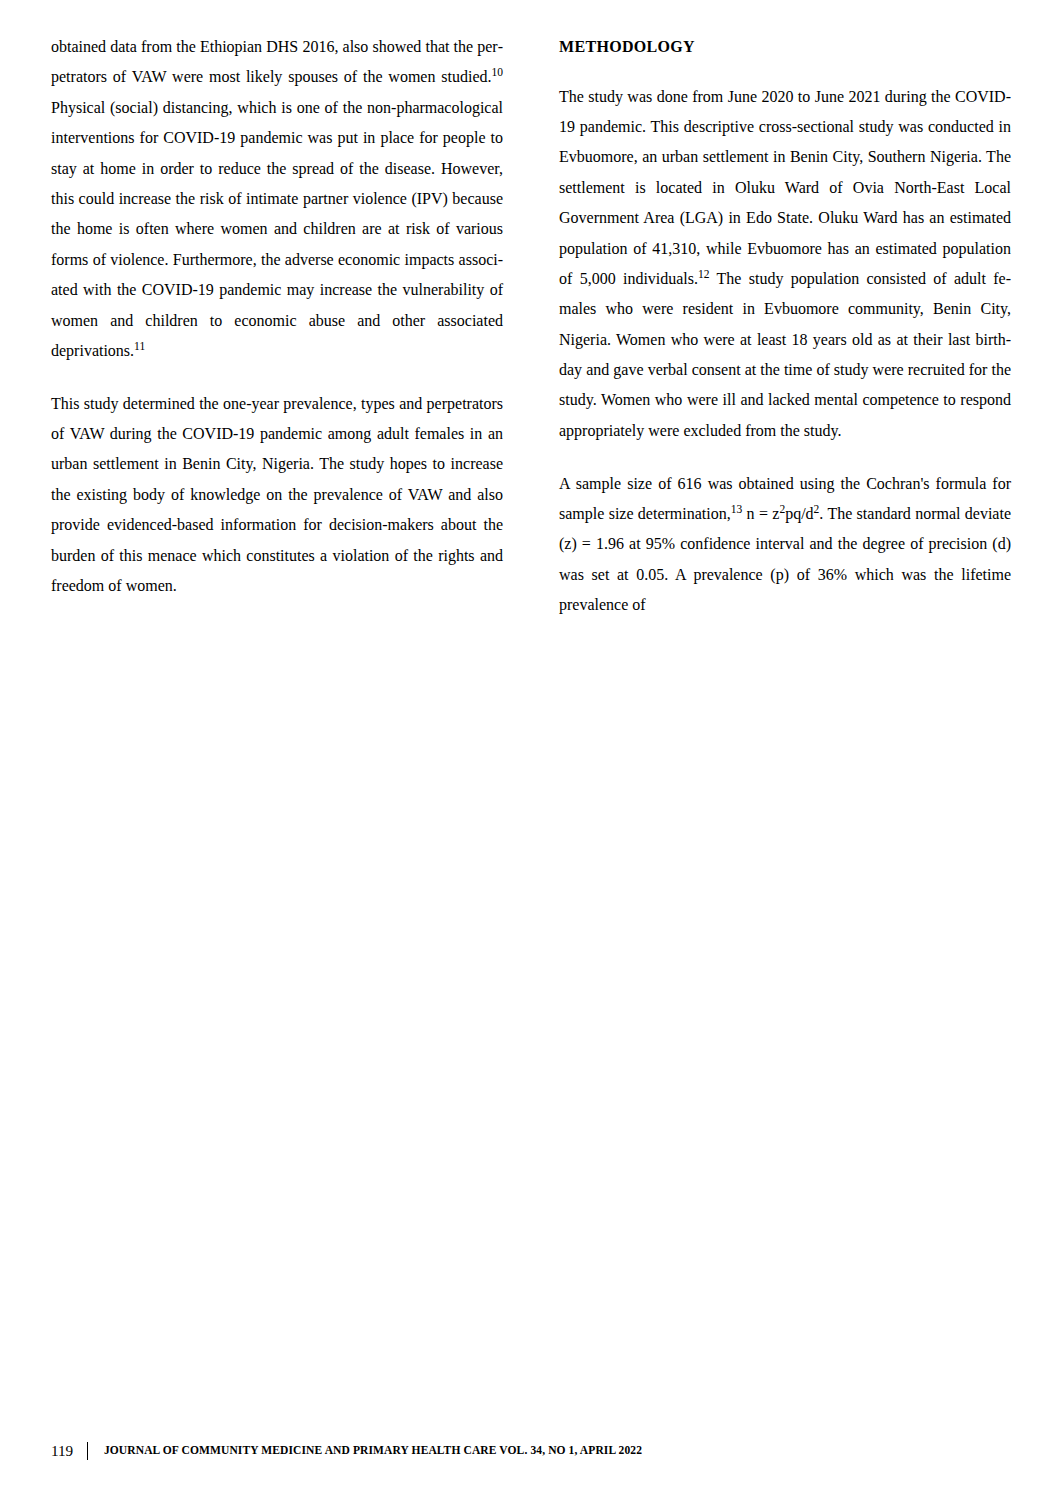obtained data from the Ethiopian DHS 2016, also showed that the perpetrators of VAW were most likely spouses of the women studied.10 Physical (social) distancing, which is one of the non-pharmacological interventions for COVID-19 pandemic was put in place for people to stay at home in order to reduce the spread of the disease. However, this could increase the risk of intimate partner violence (IPV) because the home is often where women and children are at risk of various forms of violence. Furthermore, the adverse economic impacts associated with the COVID-19 pandemic may increase the vulnerability of women and children to economic abuse and other associated deprivations.11
This study determined the one-year prevalence, types and perpetrators of VAW during the COVID-19 pandemic among adult females in an urban settlement in Benin City, Nigeria. The study hopes to increase the existing body of knowledge on the prevalence of VAW and also provide evidenced-based information for decision-makers about the burden of this menace which constitutes a violation of the rights and freedom of women.
Methodology
The study was done from June 2020 to June 2021 during the COVID-19 pandemic. This descriptive cross-sectional study was conducted in Evbuomore, an urban settlement in Benin City, Southern Nigeria. The settlement is located in Oluku Ward of Ovia North-East Local Government Area (LGA) in Edo State. Oluku Ward has an estimated population of 41,310, while Evbuomore has an estimated population of 5,000 individuals.12 The study population consisted of adult females who were resident in Evbuomore community, Benin City, Nigeria. Women who were at least 18 years old as at their last birthday and gave verbal consent at the time of study were recruited for the study. Women who were ill and lacked mental competence to respond appropriately were excluded from the study.
A sample size of 616 was obtained using the Cochran's formula for sample size determination,13 n = z2pq/d2. The standard normal deviate (z) = 1.96 at 95% confidence interval and the degree of precision (d) was set at 0.05. A prevalence (p) of 36% which was the lifetime prevalence of
119
Journal of Community Medicine and Primary Health Care Vol. 34, No 1, April 2022